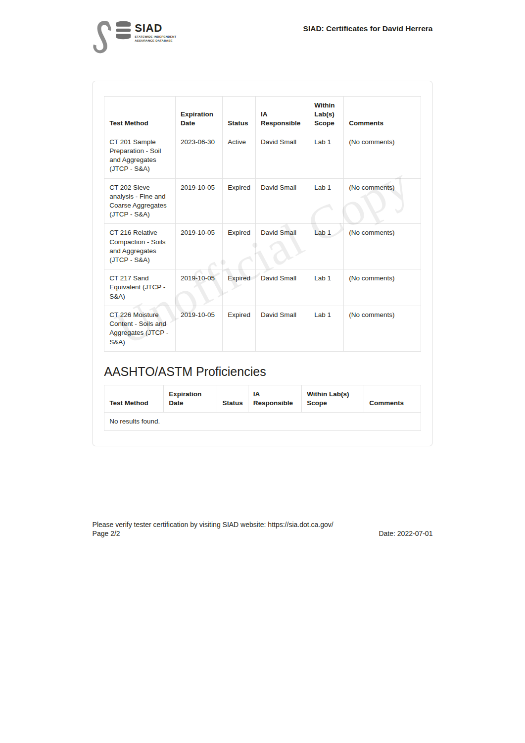SIAD STATEWIDE INDEPENDENT ASSURANCE DATABASE
SIAD: Certificates for David Herrera
Unofficial Copy
| Test Method | Expiration Date | Status | IA Responsible | Within Lab(s) Scope | Comments |
| --- | --- | --- | --- | --- | --- |
| CT 201 Sample Preparation - Soil and Aggregates (JTCP - S&A) | 2023-06-30 | Active | David Small | Lab 1 | (No comments) |
| CT 202 Sieve analysis - Fine and Coarse Aggregates (JTCP - S&A) | 2019-10-05 | Expired | David Small | Lab 1 | (No comments) |
| CT 216 Relative Compaction - Soils and Aggregates (JTCP - S&A) | 2019-10-05 | Expired | David Small | Lab 1 | (No comments) |
| CT 217 Sand Equivalent (JTCP - S&A) | 2019-10-05 | Expired | David Small | Lab 1 | (No comments) |
| CT 226 Moisture Content - Soils and Aggregates (JTCP - S&A) | 2019-10-05 | Expired | David Small | Lab 1 | (No comments) |
AASHTO/ASTM Proficiencies
| Test Method | Expiration Date | Status | IA Responsible | Within Lab(s) Scope | Comments |
| --- | --- | --- | --- | --- | --- |
| No results found. |
Please verify tester certification by visiting SIAD website: https://sia.dot.ca.gov/
Page 2/2 Date: 2022-07-01